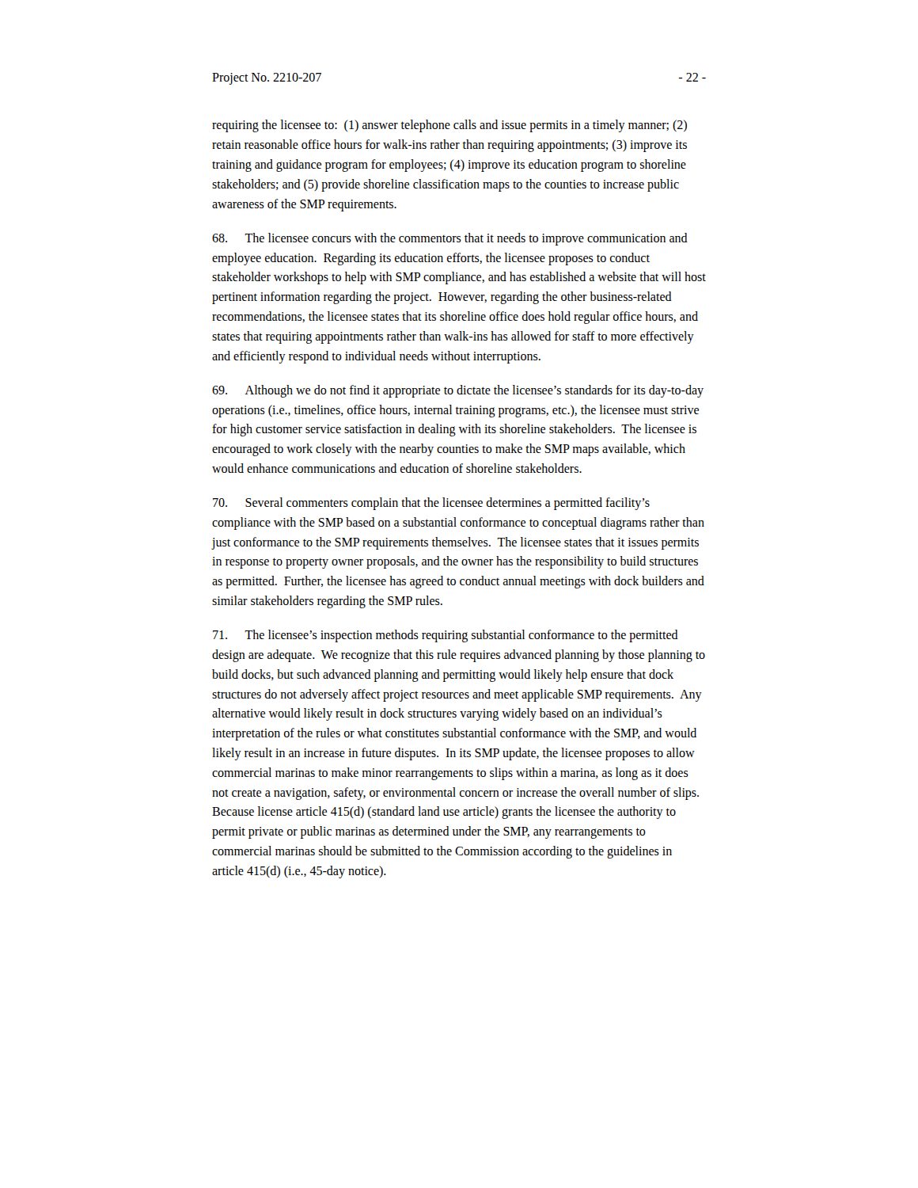Project No. 2210-207
- 22 -
requiring the licensee to: (1) answer telephone calls and issue permits in a timely manner; (2) retain reasonable office hours for walk-ins rather than requiring appointments; (3) improve its training and guidance program for employees; (4) improve its education program to shoreline stakeholders; and (5) provide shoreline classification maps to the counties to increase public awareness of the SMP requirements.
68. The licensee concurs with the commentors that it needs to improve communication and employee education. Regarding its education efforts, the licensee proposes to conduct stakeholder workshops to help with SMP compliance, and has established a website that will host pertinent information regarding the project. However, regarding the other business-related recommendations, the licensee states that its shoreline office does hold regular office hours, and states that requiring appointments rather than walk-ins has allowed for staff to more effectively and efficiently respond to individual needs without interruptions.
69. Although we do not find it appropriate to dictate the licensee’s standards for its day-to-day operations (i.e., timelines, office hours, internal training programs, etc.), the licensee must strive for high customer service satisfaction in dealing with its shoreline stakeholders. The licensee is encouraged to work closely with the nearby counties to make the SMP maps available, which would enhance communications and education of shoreline stakeholders.
70. Several commenters complain that the licensee determines a permitted facility’s compliance with the SMP based on a substantial conformance to conceptual diagrams rather than just conformance to the SMP requirements themselves. The licensee states that it issues permits in response to property owner proposals, and the owner has the responsibility to build structures as permitted. Further, the licensee has agreed to conduct annual meetings with dock builders and similar stakeholders regarding the SMP rules.
71. The licensee’s inspection methods requiring substantial conformance to the permitted design are adequate. We recognize that this rule requires advanced planning by those planning to build docks, but such advanced planning and permitting would likely help ensure that dock structures do not adversely affect project resources and meet applicable SMP requirements. Any alternative would likely result in dock structures varying widely based on an individual’s interpretation of the rules or what constitutes substantial conformance with the SMP, and would likely result in an increase in future disputes. In its SMP update, the licensee proposes to allow commercial marinas to make minor rearrangements to slips within a marina, as long as it does not create a navigation, safety, or environmental concern or increase the overall number of slips. Because license article 415(d) (standard land use article) grants the licensee the authority to permit private or public marinas as determined under the SMP, any rearrangements to commercial marinas should be submitted to the Commission according to the guidelines in article 415(d) (i.e., 45-day notice).